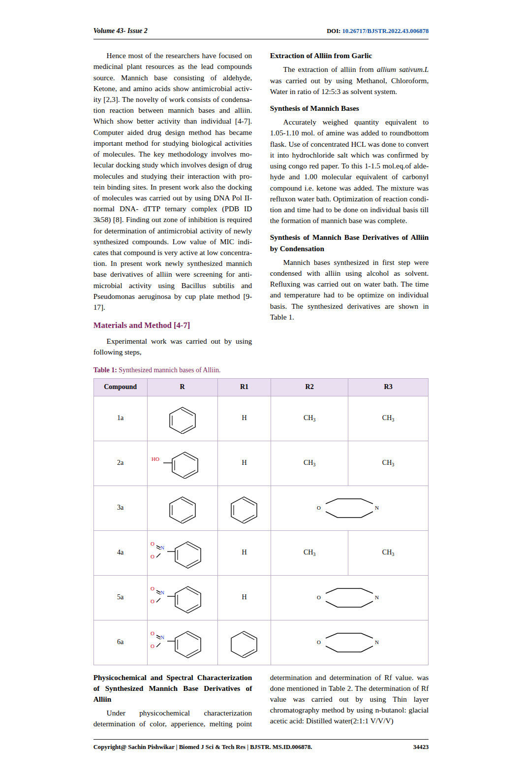Volume 43- Issue 2
DOI: 10.26717/BJSTR.2022.43.006878
Hence most of the researchers have focused on medicinal plant resources as the lead compounds source. Mannich base consisting of aldehyde, Ketone, and amino acids show antimicrobial activity [2,3]. The novelty of work consists of condensation reaction between mannich bases and alliin. Which show better activity than individual [4-7]. Computer aided drug design method has became important method for studying biological activities of molecules. The key methodology involves molecular docking study which involves design of drug molecules and studying their interaction with protein binding sites. In present work also the docking of molecules was carried out by using DNA Pol II-normal DNA- dTTP ternary complex (PDB ID 3k58) [8]. Finding out zone of inhibition is required for determination of antimicrobial activity of newly synthesized compounds. Low value of MIC indicates that compound is very active at low concentration. In present work newly synthesized mannich base derivatives of alliin were screening for anti- microbial activity using Bacillus subtilis and Pseudomonas aeruginosa by cup plate method [9-17].
Materials and Method [4-7]
Experimental work was carried out by using following steps,
Extraction of Alliin from Garlic
The extraction of alliin from allium sativum.L was carried out by using Methanol, Chloroform, Water in ratio of 12:5:3 as solvent system.
Synthesis of Mannich Bases
Accurately weighed quantity equivalent to 1.05-1.10 mol. of amine was added to roundbottom flask. Use of concentrated HCL was done to convert it into hydrochloride salt which was confirmed by using congo red paper. To this 1-1.5 mol.eq.of aldehyde and 1.00 molecular equivalent of carbonyl compound i.e. ketone was added. The mixture was refluxon water bath. Optimization of reaction condition and time had to be done on individual basis till the formation of mannich base was complete.
Synthesis of Mannich Base Derivatives of Alliin by Condensation
Mannich bases synthesized in first step were condensed with alliin using alcohol as solvent. Refluxing was carried out on water bath. The time and temperature had to be optimize on individual basis. The synthesized derivatives are shown in Table 1.
Table 1: Synthesized mannich bases of Alliin.
| Compound | R | R1 | R2 | R3 |
| --- | --- | --- | --- | --- |
| 1a | | H | CH 3 | CH 3 |
| 2a | HO | H | CH 3 | CH 3 |
| 3a | | | O N |
| 4a | O N O | H | CH 3 | CH 3 |
| 5a | O N O | H | O N |
| 6a | O N O | | O N |
Physicochemical and Spectral Characterization of Synthesized Mannich Base Derivatives of Alliin
Under physicochemical characterization determination of color, apperience, melting point determination and determination of Rf value. was done mentioned in Table 2. The determination of Rf value was carried out by using Thin layer chromatography method by using n-butanol: glacial acetic acid: Distilled water(2:1:1 V/V/V)
Copyright@ Sachin Pishwikar | Biomed J Sci & Tech Res | BJSTR. MS.ID.006878.
34423